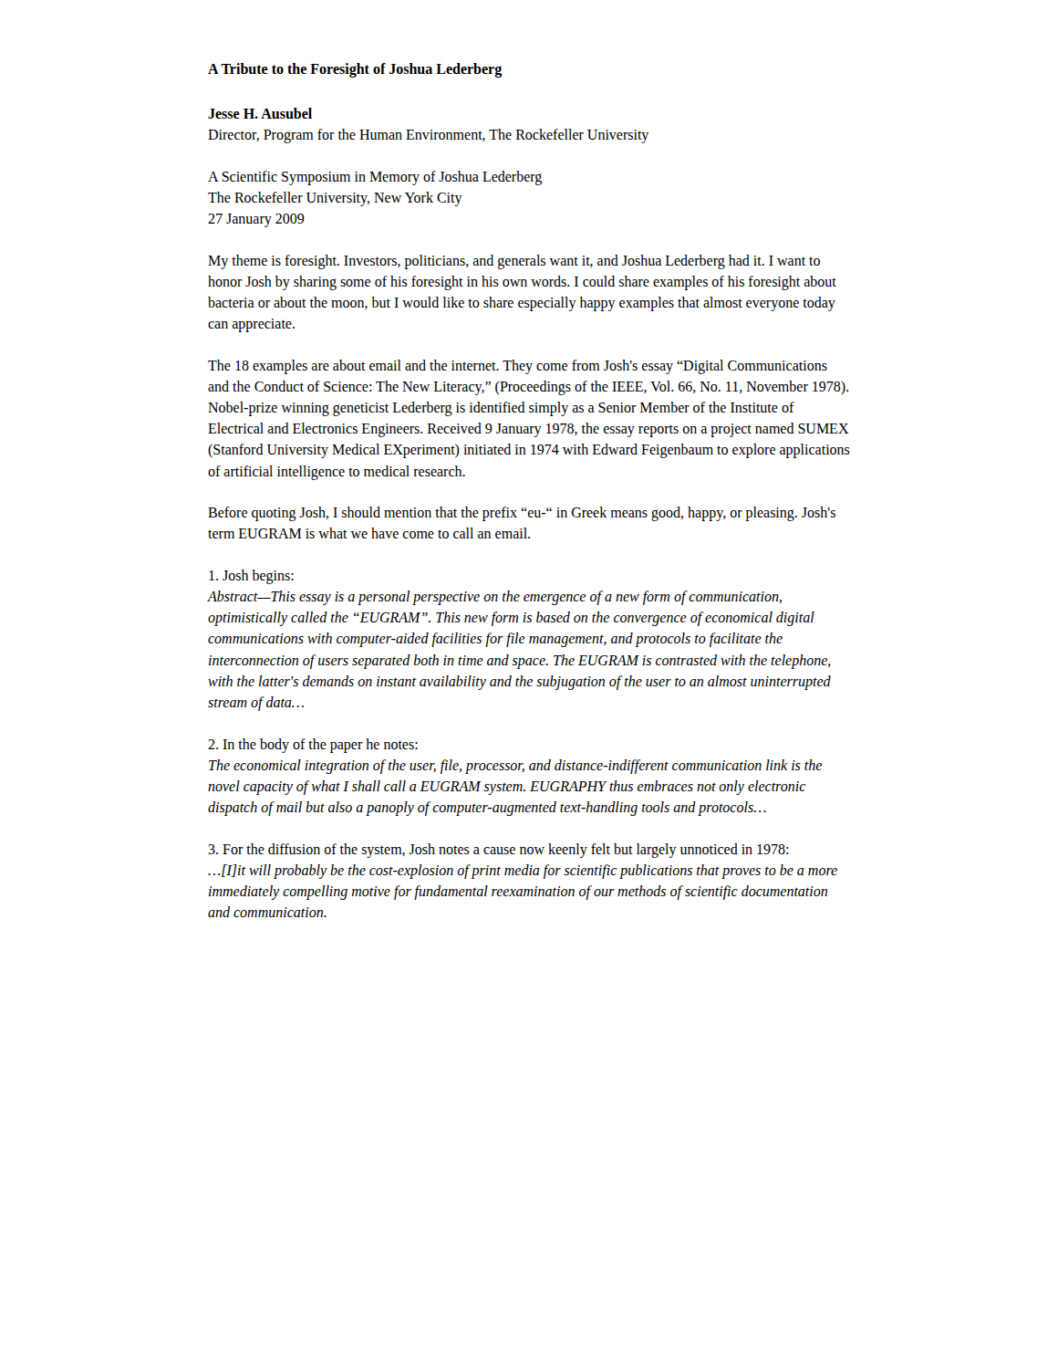A Tribute to the Foresight of Joshua Lederberg
Jesse H. Ausubel
Director, Program for the Human Environment, The Rockefeller University
A Scientific Symposium in Memory of Joshua Lederberg The Rockefeller University, New York City 27 January 2009
My theme is foresight. Investors, politicians, and generals want it, and Joshua Lederberg had it. I want to honor Josh by sharing some of his foresight in his own words. I could share examples of his foresight about bacteria or about the moon, but I would like to share especially happy examples that almost everyone today can appreciate.
The 18 examples are about email and the internet. They come from Josh's essay “Digital Communications and the Conduct of Science: The New Literacy,” (Proceedings of the IEEE, Vol. 66, No. 11, November 1978). Nobel-prize winning geneticist Lederberg is identified simply as a Senior Member of the Institute of Electrical and Electronics Engineers. Received 9 January 1978, the essay reports on a project named SUMEX (Stanford University Medical EXperiment) initiated in 1974 with Edward Feigenbaum to explore applications of artificial intelligence to medical research.
Before quoting Josh, I should mention that the prefix “eu-“ in Greek means good, happy, or pleasing. Josh's term EUGRAM is what we have come to call an email.
1. Josh begins:
Abstract—This essay is a personal perspective on the emergence of a new form of communication, optimistically called the “EUGRAM”. This new form is based on the convergence of economical digital communications with computer-aided facilities for file management, and protocols to facilitate the interconnection of users separated both in time and space. The EUGRAM is contrasted with the telephone, with the latter's demands on instant availability and the subjugation of the user to an almost uninterrupted stream of data…
2. In the body of the paper he notes:
The economical integration of the user, file, processor, and distance-indifferent communication link is the novel capacity of what I shall call a EUGRAM system. EUGRAPHY thus embraces not only electronic dispatch of mail but also a panoply of computer-augmented text-handling tools and protocols…
3. For the diffusion of the system, Josh notes a cause now keenly felt but largely unnoticed in 1978:
…[I]it will probably be the cost-explosion of print media for scientific publications that proves to be a more immediately compelling motive for fundamental reexamination of our methods of scientific documentation and communication.